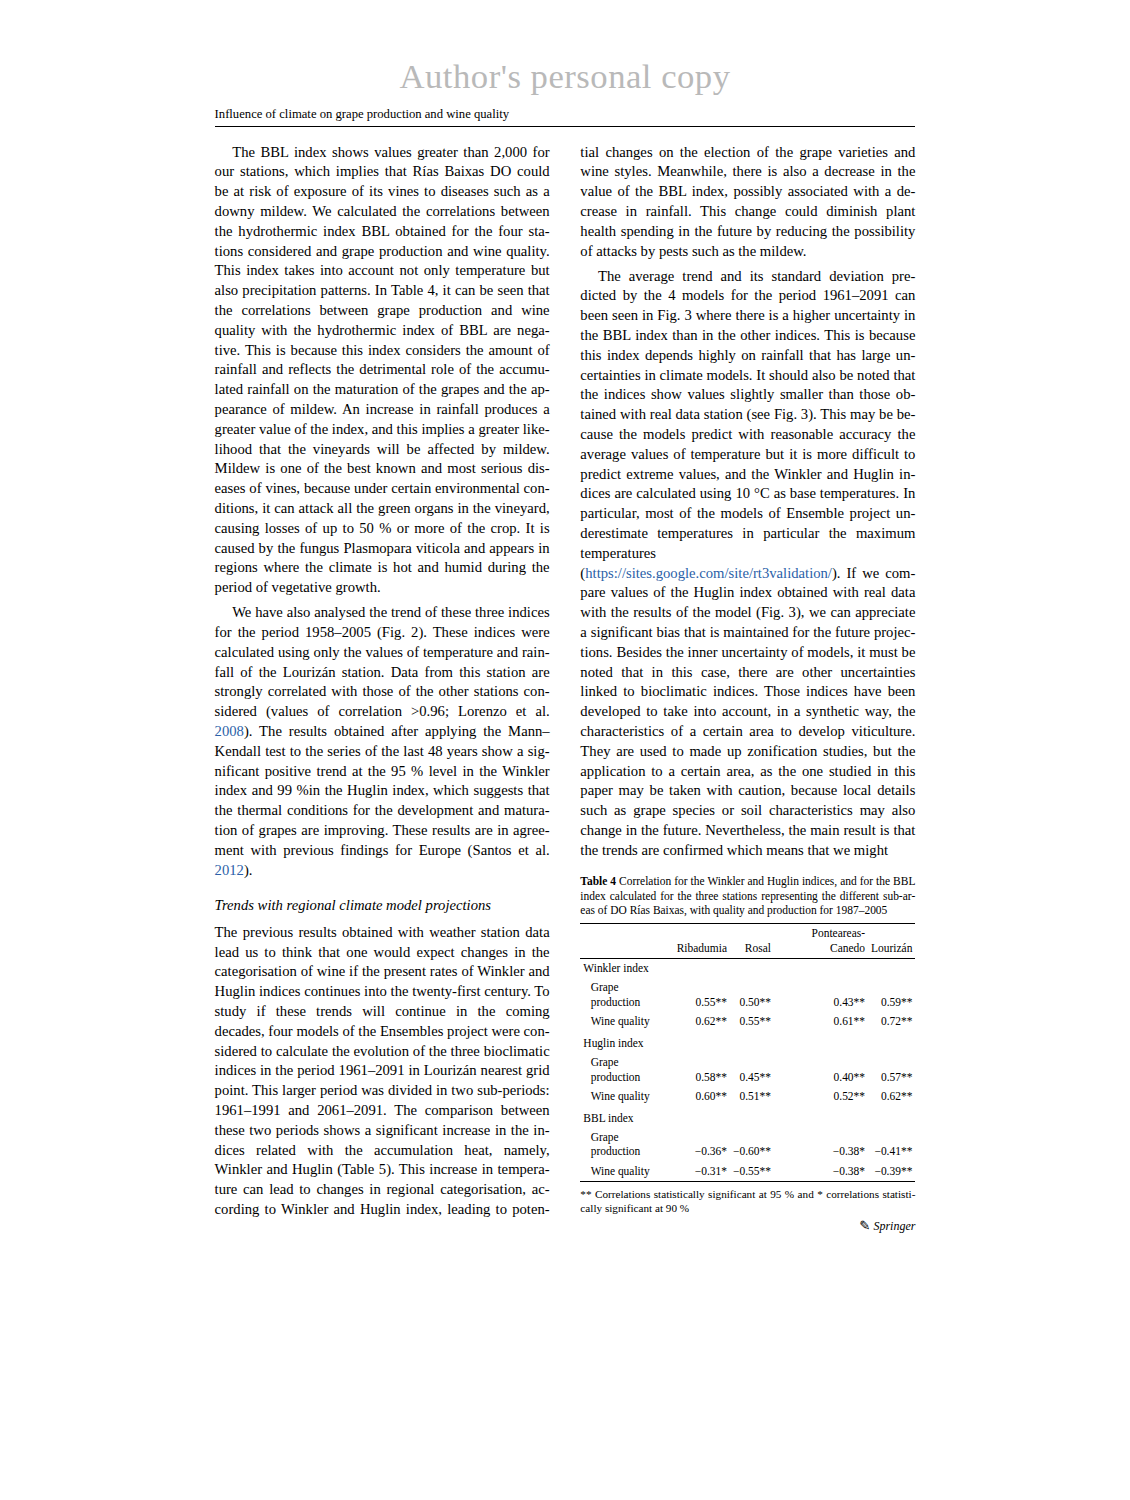Author's personal copy
Influence of climate on grape production and wine quality
The BBL index shows values greater than 2,000 for our stations, which implies that Rías Baixas DO could be at risk of exposure of its vines to diseases such as a downy mildew. We calculated the correlations between the hydrothermic index BBL obtained for the four stations considered and grape production and wine quality. This index takes into account not only temperature but also precipitation patterns. In Table 4, it can be seen that the correlations between grape production and wine quality with the hydrothermic index of BBL are negative. This is because this index considers the amount of rainfall and reflects the detrimental role of the accumulated rainfall on the maturation of the grapes and the appearance of mildew. An increase in rainfall produces a greater value of the index, and this implies a greater likelihood that the vineyards will be affected by mildew. Mildew is one of the best known and most serious diseases of vines, because under certain environmental conditions, it can attack all the green organs in the vineyard, causing losses of up to 50 % or more of the crop. It is caused by the fungus Plasmopara viticola and appears in regions where the climate is hot and humid during the period of vegetative growth.
We have also analysed the trend of these three indices for the period 1958–2005 (Fig. 2). These indices were calculated using only the values of temperature and rainfall of the Lourizán station. Data from this station are strongly correlated with those of the other stations considered (values of correlation >0.96; Lorenzo et al. 2008). The results obtained after applying the Mann–Kendall test to the series of the last 48 years show a significant positive trend at the 95 % level in the Winkler index and 99 %in the Huglin index, which suggests that the thermal conditions for the development and maturation of grapes are improving. These results are in agreement with previous findings for Europe (Santos et al. 2012).
Trends with regional climate model projections
The previous results obtained with weather station data lead us to think that one would expect changes in the categorisation of wine if the present rates of Winkler and Huglin indices continues into the twenty-first century. To study if these trends will continue in the coming decades, four models of the Ensembles project were considered to calculate the evolution of the three bioclimatic indices in the period 1961–2091 in Lourizán nearest grid point. This larger period was divided in two sub-periods: 1961–1991 and 2061–2091. The comparison between these two periods shows a significant increase in the indices related with the accumulation heat, namely, Winkler and Huglin (Table 5). This increase in temperature can lead to changes in regional categorisation, according to Winkler and Huglin index, leading to potential changes on the election of the grape varieties and wine styles. Meanwhile, there is also a decrease in the value of the BBL index, possibly associated with a decrease in rainfall. This change could diminish plant health spending in the future by reducing the possibility of attacks by pests such as the mildew.
The average trend and its standard deviation predicted by the 4 models for the period 1961–2091 can been seen in Fig. 3 where there is a higher uncertainty in the BBL index than in the other indices. This is because this index depends highly on rainfall that has large uncertainties in climate models. It should also be noted that the indices show values slightly smaller than those obtained with real data station (see Fig. 3). This may be because the models predict with reasonable accuracy the average values of temperature but it is more difficult to predict extreme values, and the Winkler and Huglin indices are calculated using 10 °C as base temperatures. In particular, most of the models of Ensemble project underestimate temperatures in particular the maximum temperatures (https://sites.google.com/site/rt3validation/). If we compare values of the Huglin index obtained with real data with the results of the model (Fig. 3), we can appreciate a significant bias that is maintained for the future projections. Besides the inner uncertainty of models, it must be noted that in this case, there are other uncertainties linked to bioclimatic indices. Those indices have been developed to take into account, in a synthetic way, the characteristics of a certain area to develop viticulture. They are used to made up zonification studies, but the application to a certain area, as the one studied in this paper may be taken with caution, because local details such as grape species or soil characteristics may also change in the future. Nevertheless, the main result is that the trends are confirmed which means that we might
Table 4 Correlation for the Winkler and Huglin indices, and for the BBL index calculated for the three stations representing the different sub-areas of DO Rías Baixas, with quality and production for 1987–2005
| | Ribadumia | Rosal | Ponteareas-Canedo | Lourizán |
| --- | --- | --- | --- | --- |
| Winkler index | | | | |
| Grape production | 0.55** | 0.50** | 0.43** | 0.59** |
| Wine quality | 0.62** | 0.55** | 0.61** | 0.72** |
| Huglin index | | | | |
| Grape production | 0.58** | 0.45** | 0.40** | 0.57** |
| Wine quality | 0.60** | 0.51** | 0.52** | 0.62** |
| BBL index | | | | |
| Grape production | −0.36* | −0.60** | −0.38* | −0.41** |
| Wine quality | −0.31* | −0.55** | −0.38* | −0.39** |
** Correlations statistically significant at 95 % and * correlations statistically significant at 90 %
✎Springer